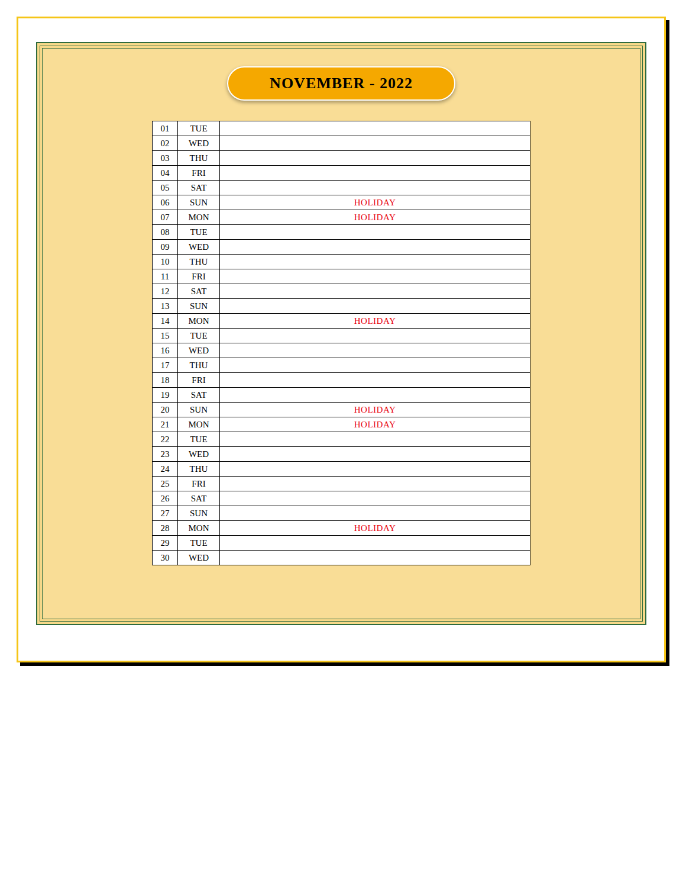NOVEMBER - 2022
| 01 | TUE | |
| 02 | WED | |
| 03 | THU | |
| 04 | FRI | |
| 05 | SAT | |
| 06 | SUN | HOLIDAY |
| 07 | MON | HOLIDAY |
| 08 | TUE | |
| 09 | WED | |
| 10 | THU | |
| 11 | FRI | |
| 12 | SAT | |
| 13 | SUN | |
| 14 | MON | HOLIDAY |
| 15 | TUE | |
| 16 | WED | |
| 17 | THU | |
| 18 | FRI | |
| 19 | SAT | |
| 20 | SUN | HOLIDAY |
| 21 | MON | HOLIDAY |
| 22 | TUE | |
| 23 | WED | |
| 24 | THU | |
| 25 | FRI | |
| 26 | SAT | |
| 27 | SUN | |
| 28 | MON | HOLIDAY |
| 29 | TUE | |
| 30 | WED | |